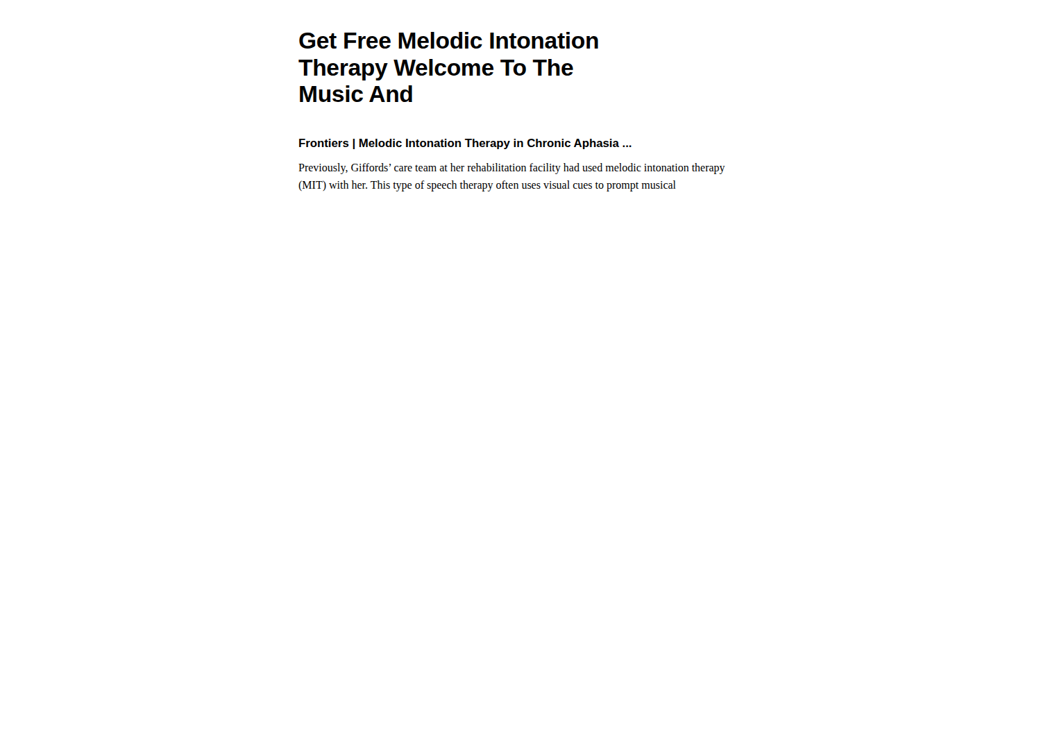Get Free Melodic Intonation Therapy Welcome To The Music And
Frontiers | Melodic Intonation Therapy in Chronic Aphasia ...
Previously, Giffords’ care team at her rehabilitation facility had used melodic intonation therapy (MIT) with her. This type of speech therapy often uses visual cues to prompt musical